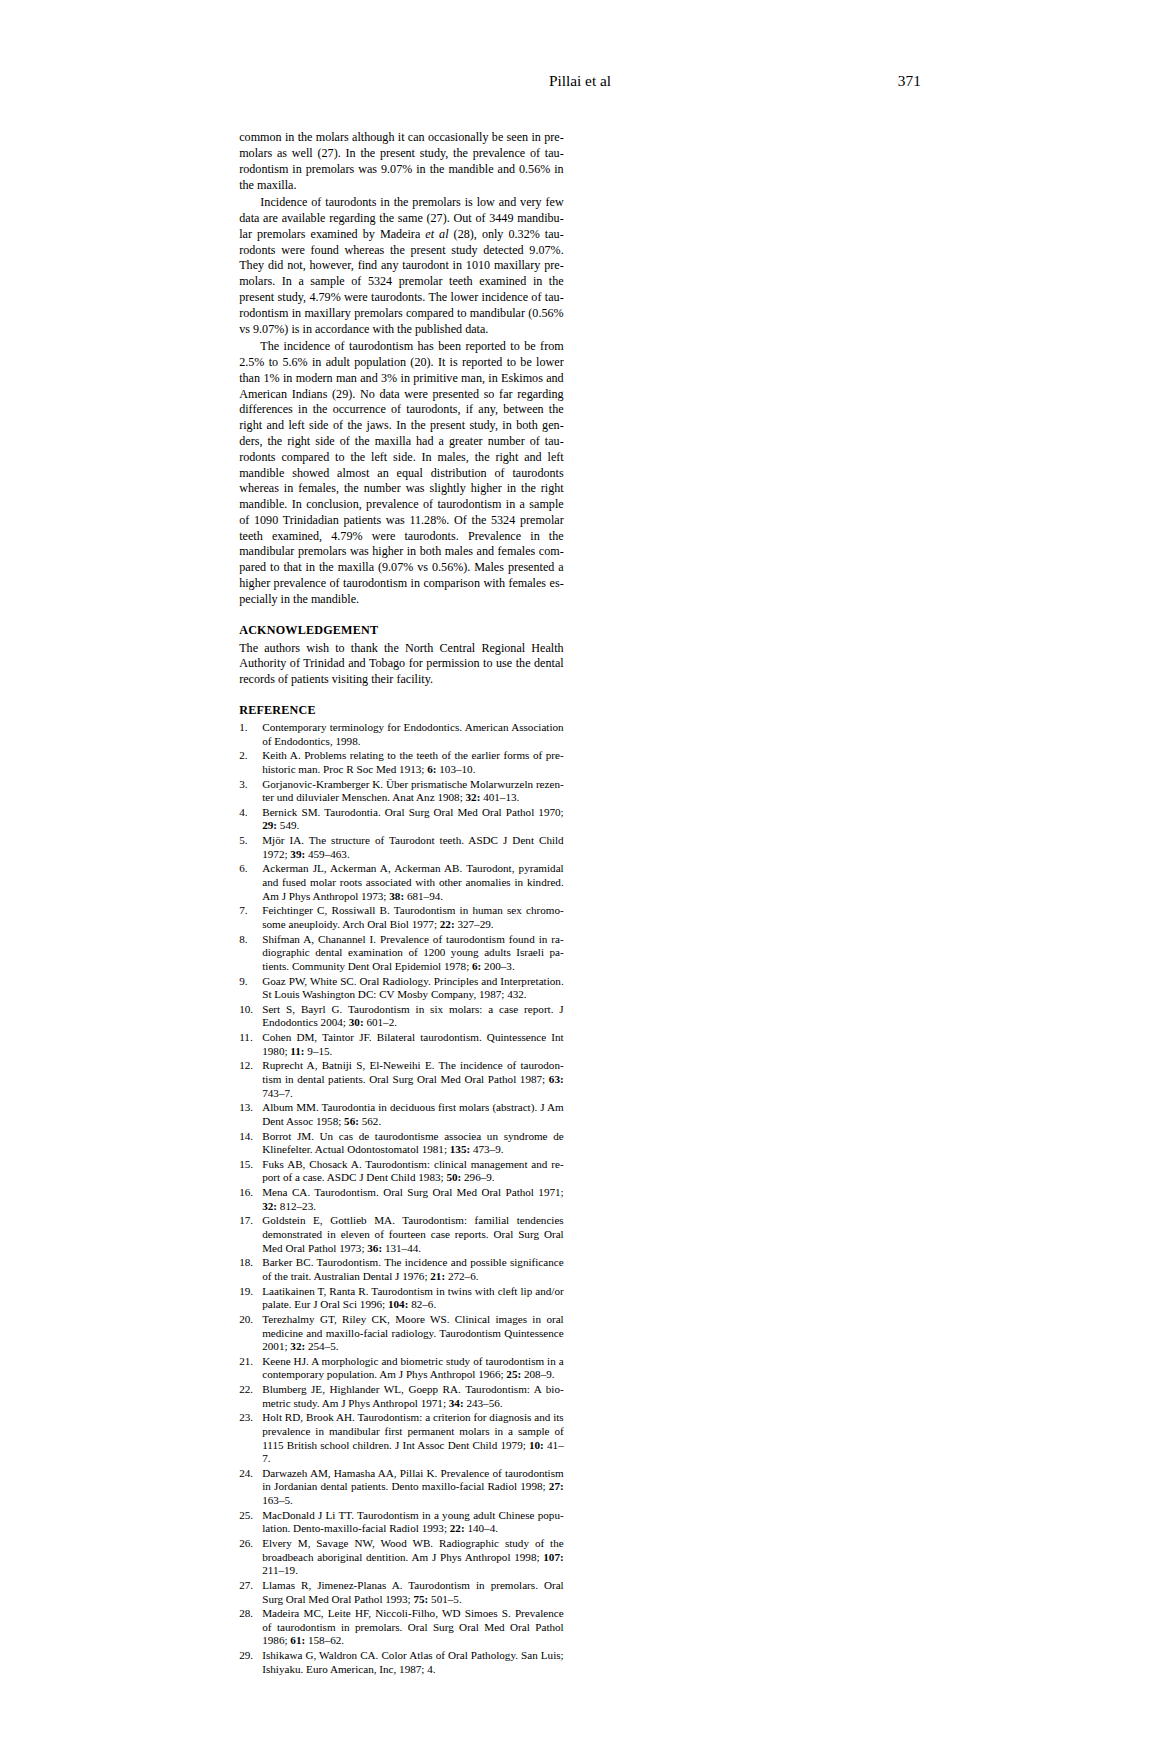Pillai et al 371
common in the molars although it can occasionally be seen in premolars as well (27). In the present study, the prevalence of taurodontism in premolars was 9.07% in the mandible and 0.56% in the maxilla.
Incidence of taurodonts in the premolars is low and very few data are available regarding the same (27). Out of 3449 mandibular premolars examined by Madeira et al (28), only 0.32% taurodonts were found whereas the present study detected 9.07%. They did not, however, find any taurodont in 1010 maxillary premolars. In a sample of 5324 premolar teeth examined in the present study, 4.79% were taurodonts. The lower incidence of taurodontism in maxillary premolars compared to mandibular (0.56% vs 9.07%) is in accordance with the published data.
The incidence of taurodontism has been reported to be from 2.5% to 5.6% in adult population (20). It is reported to be lower than 1% in modern man and 3% in primitive man, in Eskimos and American Indians (29). No data were presented so far regarding differences in the occurrence of taurodonts, if any, between the right and left side of the jaws. In the present study, in both genders, the right side of the maxilla had a greater number of taurodonts compared to the left side. In males, the right and left mandible showed almost an equal distribution of taurodonts whereas in females, the number was slightly higher in the right mandible. In conclusion, prevalence of taurodontism in a sample of 1090 Trinidadian patients was 11.28%. Of the 5324 premolar teeth examined, 4.79% were taurodonts. Prevalence in the mandibular premolars was higher in both males and females compared to that in the maxilla (9.07% vs 0.56%). Males presented a higher prevalence of taurodontism in comparison with females especially in the mandible.
Acknowledgement
The authors wish to thank the North Central Regional Health Authority of Trinidad and Tobago for permission to use the dental records of patients visiting their facility.
Reference
Contemporary terminology for Endodontics. American Association of Endodontics, 1998.
Keith A. Problems relating to the teeth of the earlier forms of prehistoric man. Proc R Soc Med 1913; 6: 103–10.
Gorjanovic-Kramberger K. Über prismatische Molarwurzeln rezenter und diluvialer Menschen. Anat Anz 1908; 32: 401–13.
Bernick SM. Taurodontia. Oral Surg Oral Med Oral Pathol 1970; 29: 549.
Mjör IA. The structure of Taurodont teeth. ASDC J Dent Child 1972; 39: 459–463.
Ackerman JL, Ackerman A, Ackerman AB. Taurodont, pyramidal and fused molar roots associated with other anomalies in kindred. Am J Phys Anthropol 1973; 38: 681–94.
Feichtinger C, Rossiwall B. Taurodontism in human sex chromosome aneuploidy. Arch Oral Biol 1977; 22: 327–29.
Shifman A, Chanannel I. Prevalence of taurodontism found in radiographic dental examination of 1200 young adults Israeli patients. Community Dent Oral Epidemiol 1978; 6: 200–3.
Goaz PW, White SC. Oral Radiology. Principles and Interpretation. St Louis Washington DC: CV Mosby Company, 1987; 432.
Sert S, Bayrl G. Taurodontism in six molars: a case report. J Endodontics 2004; 30: 601–2.
Cohen DM, Taintor JF. Bilateral taurodontism. Quintessence Int 1980; 11: 9–15.
Ruprecht A, Batniji S, El-Neweihi E. The incidence of taurodontism in dental patients. Oral Surg Oral Med Oral Pathol 1987; 63: 743–7.
Album MM. Taurodontia in deciduous first molars (abstract). J Am Dent Assoc 1958; 56: 562.
Borrot JM. Un cas de taurodontisme associea un syndrome de Klinefelter. Actual Odontostomatol 1981; 135: 473–9.
Fuks AB, Chosack A. Taurodontism: clinical management and report of a case. ASDC J Dent Child 1983; 50: 296–9.
Mena CA. Taurodontism. Oral Surg Oral Med Oral Pathol 1971; 32: 812–23.
Goldstein E, Gottlieb MA. Taurodontism: familial tendencies demonstrated in eleven of fourteen case reports. Oral Surg Oral Med Oral Pathol 1973; 36: 131–44.
Barker BC. Taurodontism. The incidence and possible significance of the trait. Australian Dental J 1976; 21: 272–6.
Laatikainen T, Ranta R. Taurodontism in twins with cleft lip and/or palate. Eur J Oral Sci 1996; 104: 82–6.
Terezhalmy GT, Riley CK, Moore WS. Clinical images in oral medicine and maxillo-facial radiology. Taurodontism Quintessence 2001; 32: 254–5.
Keene HJ. A morphologic and biometric study of taurodontism in a contemporary population. Am J Phys Anthropol 1966; 25: 208–9.
Blumberg JE, Highlander WL, Goepp RA. Taurodontism: A biometric study. Am J Phys Anthropol 1971; 34: 243–56.
Holt RD, Brook AH. Taurodontism: a criterion for diagnosis and its prevalence in mandibular first permanent molars in a sample of 1115 British school children. J Int Assoc Dent Child 1979; 10: 41–7.
Darwazeh AM, Hamasha AA, Pillai K. Prevalence of taurodontism in Jordanian dental patients. Dento maxillo-facial Radiol 1998; 27: 163–5.
MacDonald J Li TT. Taurodontism in a young adult Chinese population. Dento-maxillo-facial Radiol 1993; 22: 140–4.
Elvery M, Savage NW, Wood WB. Radiographic study of the broadbeach aboriginal dentition. Am J Phys Anthropol 1998; 107: 211–19.
Llamas R, Jimenez-Planas A. Taurodontism in premolars. Oral Surg Oral Med Oral Pathol 1993; 75: 501–5.
Madeira MC, Leite HF, Niccoli-Filho, WD Simoes S. Prevalence of taurodontism in premolars. Oral Surg Oral Med Oral Pathol 1986; 61: 158–62.
Ishikawa G, Waldron CA. Color Atlas of Oral Pathology. San Luis; Ishiyaku. Euro American, Inc, 1987; 4.